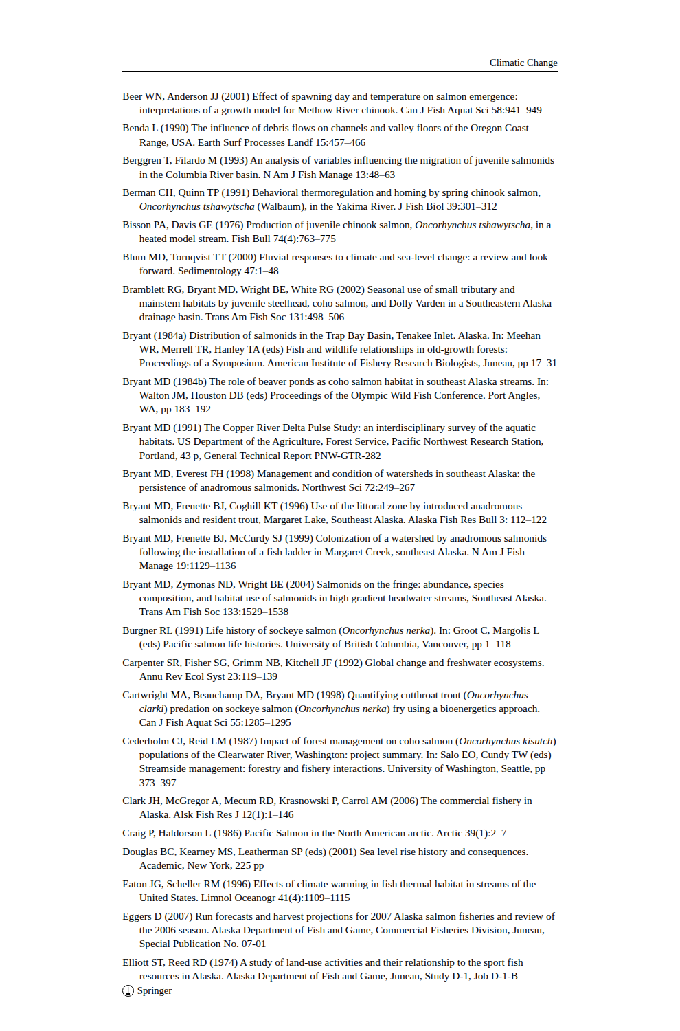Climatic Change
Beer WN, Anderson JJ (2001) Effect of spawning day and temperature on salmon emergence: interpretations of a growth model for Methow River chinook. Can J Fish Aquat Sci 58:941–949
Benda L (1990) The influence of debris flows on channels and valley floors of the Oregon Coast Range, USA. Earth Surf Processes Landf 15:457–466
Berggren T, Filardo M (1993) An analysis of variables influencing the migration of juvenile salmonids in the Columbia River basin. N Am J Fish Manage 13:48–63
Berman CH, Quinn TP (1991) Behavioral thermoregulation and homing by spring chinook salmon, Oncorhynchus tshawytscha (Walbaum), in the Yakima River. J Fish Biol 39:301–312
Bisson PA, Davis GE (1976) Production of juvenile chinook salmon, Oncorhynchus tshawytscha, in a heated model stream. Fish Bull 74(4):763–775
Blum MD, Tornqvist TT (2000) Fluvial responses to climate and sea-level change: a review and look forward. Sedimentology 47:1–48
Bramblett RG, Bryant MD, Wright BE, White RG (2002) Seasonal use of small tributary and mainstem habitats by juvenile steelhead, coho salmon, and Dolly Varden in a Southeastern Alaska drainage basin. Trans Am Fish Soc 131:498–506
Bryant (1984a) Distribution of salmonids in the Trap Bay Basin, Tenakee Inlet. Alaska. In: Meehan WR, Merrell TR, Hanley TA (eds) Fish and wildlife relationships in old-growth forests: Proceedings of a Symposium. American Institute of Fishery Research Biologists, Juneau, pp 17–31
Bryant MD (1984b) The role of beaver ponds as coho salmon habitat in southeast Alaska streams. In: Walton JM, Houston DB (eds) Proceedings of the Olympic Wild Fish Conference. Port Angles, WA, pp 183–192
Bryant MD (1991) The Copper River Delta Pulse Study: an interdisciplinary survey of the aquatic habitats. US Department of the Agriculture, Forest Service, Pacific Northwest Research Station, Portland, 43 p, General Technical Report PNW-GTR-282
Bryant MD, Everest FH (1998) Management and condition of watersheds in southeast Alaska: the persistence of anadromous salmonids. Northwest Sci 72:249–267
Bryant MD, Frenette BJ, Coghill KT (1996) Use of the littoral zone by introduced anadromous salmonids and resident trout, Margaret Lake, Southeast Alaska. Alaska Fish Res Bull 3: 112–122
Bryant MD, Frenette BJ, McCurdy SJ (1999) Colonization of a watershed by anadromous salmonids following the installation of a fish ladder in Margaret Creek, southeast Alaska. N Am J Fish Manage 19:1129–1136
Bryant MD, Zymonas ND, Wright BE (2004) Salmonids on the fringe: abundance, species composition, and habitat use of salmonids in high gradient headwater streams, Southeast Alaska. Trans Am Fish Soc 133:1529–1538
Burgner RL (1991) Life history of sockeye salmon (Oncorhynchus nerka). In: Groot C, Margolis L (eds) Pacific salmon life histories. University of British Columbia, Vancouver, pp 1–118
Carpenter SR, Fisher SG, Grimm NB, Kitchell JF (1992) Global change and freshwater ecosystems. Annu Rev Ecol Syst 23:119–139
Cartwright MA, Beauchamp DA, Bryant MD (1998) Quantifying cutthroat trout (Oncorhynchus clarki) predation on sockeye salmon (Oncorhynchus nerka) fry using a bioenergetics approach. Can J Fish Aquat Sci 55:1285–1295
Cederholm CJ, Reid LM (1987) Impact of forest management on coho salmon (Oncorhynchus kisutch) populations of the Clearwater River, Washington: project summary. In: Salo EO, Cundy TW (eds) Streamside management: forestry and fishery interactions. University of Washington, Seattle, pp 373–397
Clark JH, McGregor A, Mecum RD, Krasnowski P, Carrol AM (2006) The commercial fishery in Alaska. Alsk Fish Res J 12(1):1–146
Craig P, Haldorson L (1986) Pacific Salmon in the North American arctic. Arctic 39(1):2–7
Douglas BC, Kearney MS, Leatherman SP (eds) (2001) Sea level rise history and consequences. Academic, New York, 225 pp
Eaton JG, Scheller RM (1996) Effects of climate warming in fish thermal habitat in streams of the United States. Limnol Oceanogr 41(4):1109–1115
Eggers D (2007) Run forecasts and harvest projections for 2007 Alaska salmon fisheries and review of the 2006 season. Alaska Department of Fish and Game, Commercial Fisheries Division, Juneau, Special Publication No. 07-01
Elliott ST, Reed RD (1974) A study of land-use activities and their relationship to the sport fish resources in Alaska. Alaska Department of Fish and Game, Juneau, Study D-1, Job D-1-B
Springer